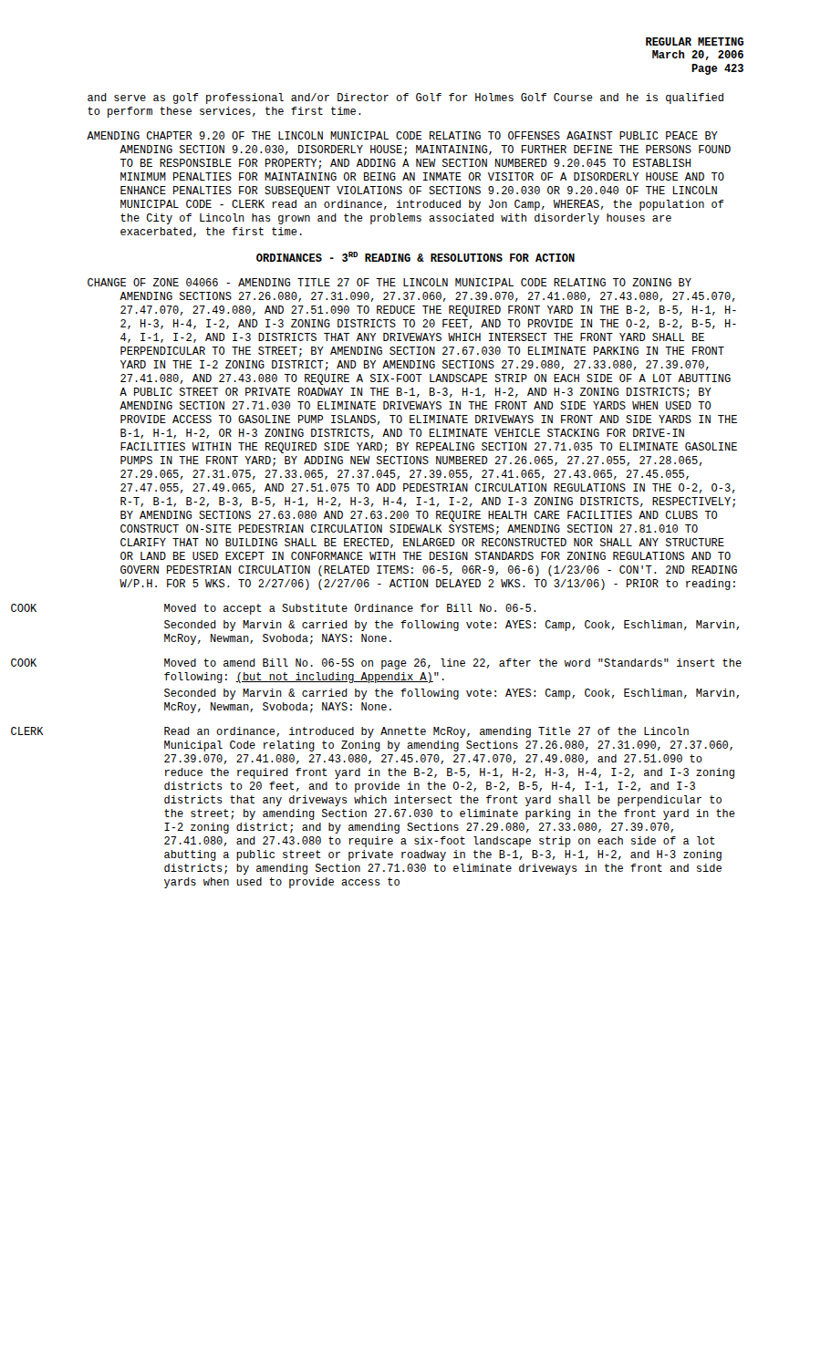REGULAR MEETING
March 20, 2006
Page 423
and serve as golf professional and/or Director of Golf for Holmes Golf Course and he is qualified to perform these services, the first time.
AMENDING CHAPTER 9.20 OF THE LINCOLN MUNICIPAL CODE RELATING TO OFFENSES AGAINST PUBLIC PEACE BY AMENDING SECTION 9.20.030, DISORDERLY HOUSE; MAINTAINING, TO FURTHER DEFINE THE PERSONS FOUND TO BE RESPONSIBLE FOR PROPERTY; AND ADDING A NEW SECTION NUMBERED 9.20.045 TO ESTABLISH MINIMUM PENALTIES FOR MAINTAINING OR BEING AN INMATE OR VISITOR OF A DISORDERLY HOUSE AND TO ENHANCE PENALTIES FOR SUBSEQUENT VIOLATIONS OF SECTIONS 9.20.030 OR 9.20.040 OF THE LINCOLN MUNICIPAL CODE - CLERK read an ordinance, introduced by Jon Camp, WHEREAS, the population of the City of Lincoln has grown and the problems associated with disorderly houses are exacerbated, the first time.
ORDINANCES - 3RD READING & RESOLUTIONS FOR ACTION
CHANGE OF ZONE 04066 - AMENDING TITLE 27 OF THE LINCOLN MUNICIPAL CODE RELATING TO ZONING BY AMENDING SECTIONS 27.26.080, 27.31.090, 27.37.060, 27.39.070, 27.41.080, 27.43.080, 27.45.070, 27.47.070, 27.49.080, AND 27.51.090 TO REDUCE THE REQUIRED FRONT YARD IN THE B-2, B-5, H-1, H-2, H-3, H-4, I-2, AND I-3 ZONING DISTRICTS TO 20 FEET, AND TO PROVIDE IN THE O-2, B-2, B-5, H-4, I-1, I-2, AND I-3 DISTRICTS THAT ANY DRIVEWAYS WHICH INTERSECT THE FRONT YARD SHALL BE PERPENDICULAR TO THE STREET; BY AMENDING SECTION 27.67.030 TO ELIMINATE PARKING IN THE FRONT YARD IN THE I-2 ZONING DISTRICT; AND BY AMENDING SECTIONS 27.29.080, 27.33.080, 27.39.070, 27.41.080, AND 27.43.080 TO REQUIRE A SIX-FOOT LANDSCAPE STRIP ON EACH SIDE OF A LOT ABUTTING A PUBLIC STREET OR PRIVATE ROADWAY IN THE B-1, B-3, H-1, H-2, AND H-3 ZONING DISTRICTS; BY AMENDING SECTION 27.71.030 TO ELIMINATE DRIVEWAYS IN THE FRONT AND SIDE YARDS WHEN USED TO PROVIDE ACCESS TO GASOLINE PUMP ISLANDS, TO ELIMINATE DRIVEWAYS IN FRONT AND SIDE YARDS IN THE B-1, H-1, H-2, OR H-3 ZONING DISTRICTS, AND TO ELIMINATE VEHICLE STACKING FOR DRIVE-IN FACILITIES WITHIN THE REQUIRED SIDE YARD; BY REPEALING SECTION 27.71.035 TO ELIMINATE GASOLINE PUMPS IN THE FRONT YARD; BY ADDING NEW SECTIONS NUMBERED 27.26.065, 27.27.055, 27.28.065, 27.29.065, 27.31.075, 27.33.065, 27.37.045, 27.39.055, 27.41.065, 27.43.065, 27.45.055, 27.47.055, 27.49.065, AND 27.51.075 TO ADD PEDESTRIAN CIRCULATION REGULATIONS IN THE O-2, O-3, R-T, B-1, B-2, B-3, B-5, H-1, H-2, H-3, H-4, I-1, I-2, AND I-3 ZONING DISTRICTS, RESPECTIVELY; BY AMENDING SECTIONS 27.63.080 AND 27.63.200 TO REQUIRE HEALTH CARE FACILITIES AND CLUBS TO CONSTRUCT ON-SITE PEDESTRIAN CIRCULATION SIDEWALK SYSTEMS; AMENDING SECTION 27.81.010 TO CLARIFY THAT NO BUILDING SHALL BE ERECTED, ENLARGED OR RECONSTRUCTED NOR SHALL ANY STRUCTURE OR LAND BE USED EXCEPT IN CONFORMANCE WITH THE DESIGN STANDARDS FOR ZONING REGULATIONS AND TO GOVERN PEDESTRIAN CIRCULATION (RELATED ITEMS: 06-5, 06R-9, 06-6) (1/23/06 - CON'T. 2ND READING W/P.H. FOR 5 WKS. TO 2/27/06) (2/27/06 - ACTION DELAYED 2 WKS. TO 3/13/06) - PRIOR to reading:
COOK Moved to accept a Substitute Ordinance for Bill No. 06-5.
Seconded by Marvin & carried by the following vote: AYES: Camp, Cook, Eschliman, Marvin, McRoy, Newman, Svoboda; NAYS: None.
COOK Moved to amend Bill No. 06-5S on page 26, line 22, after the word "Standards" insert the following: (but not including Appendix A)".
Seconded by Marvin & carried by the following vote: AYES: Camp, Cook, Eschliman, Marvin, McRoy, Newman, Svoboda; NAYS: None.
CLERK Read an ordinance, introduced by Annette McRoy, amending Title 27 of the Lincoln Municipal Code relating to Zoning by amending Sections 27.26.080, 27.31.090, 27.37.060, 27.39.070, 27.41.080, 27.43.080, 27.45.070, 27.47.070, 27.49.080, and 27.51.090 to reduce the required front yard in the B-2, B-5, H-1, H-2, H-3, H-4, I-2, and I-3 zoning districts to 20 feet, and to provide in the O-2, B-2, B-5, H-4, I-1, I-2, and I-3 districts that any driveways which intersect the front yard shall be perpendicular to the street; by amending Section 27.67.030 to eliminate parking in the front yard in the I-2 zoning district; and by amending Sections 27.29.080, 27.33.080, 27.39.070, 27.41.080, and 27.43.080 to require a six-foot landscape strip on each side of a lot abutting a public street or private roadway in the B-1, B-3, H-1, H-2, and H-3 zoning districts; by amending Section 27.71.030 to eliminate driveways in the front and side yards when used to provide access to